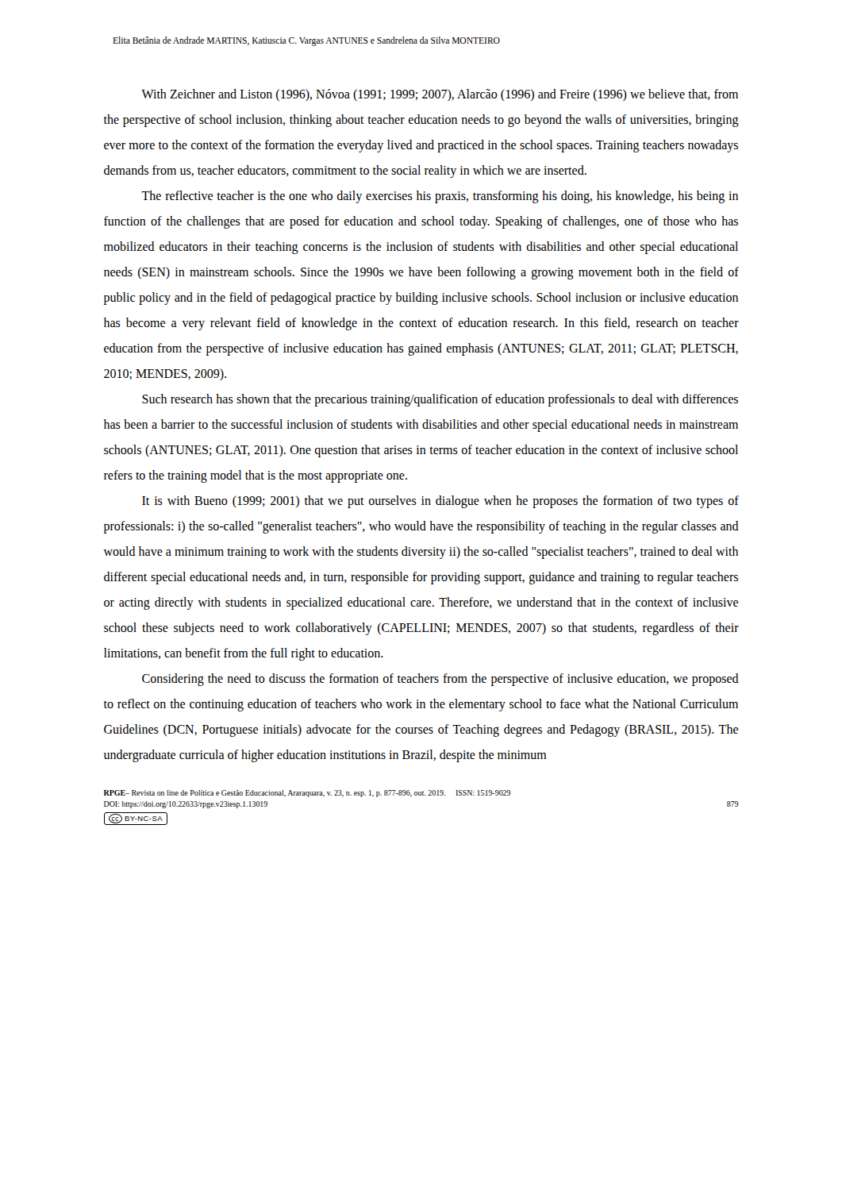Elita Betânia de Andrade MARTINS, Katiuscia C. Vargas ANTUNES e Sandrelena da Silva MONTEIRO
With Zeichner and Liston (1996), Nóvoa (1991; 1999; 2007), Alarcão (1996) and Freire (1996) we believe that, from the perspective of school inclusion, thinking about teacher education needs to go beyond the walls of universities, bringing ever more to the context of the formation the everyday lived and practiced in the school spaces. Training teachers nowadays demands from us, teacher educators, commitment to the social reality in which we are inserted.
The reflective teacher is the one who daily exercises his praxis, transforming his doing, his knowledge, his being in function of the challenges that are posed for education and school today. Speaking of challenges, one of those who has mobilized educators in their teaching concerns is the inclusion of students with disabilities and other special educational needs (SEN) in mainstream schools. Since the 1990s we have been following a growing movement both in the field of public policy and in the field of pedagogical practice by building inclusive schools. School inclusion or inclusive education has become a very relevant field of knowledge in the context of education research. In this field, research on teacher education from the perspective of inclusive education has gained emphasis (ANTUNES; GLAT, 2011; GLAT; PLETSCH, 2010; MENDES, 2009).
Such research has shown that the precarious training/qualification of education professionals to deal with differences has been a barrier to the successful inclusion of students with disabilities and other special educational needs in mainstream schools (ANTUNES; GLAT, 2011). One question that arises in terms of teacher education in the context of inclusive school refers to the training model that is the most appropriate one.
It is with Bueno (1999; 2001) that we put ourselves in dialogue when he proposes the formation of two types of professionals: i) the so-called "generalist teachers", who would have the responsibility of teaching in the regular classes and would have a minimum training to work with the students diversity ii) the so-called "specialist teachers", trained to deal with different special educational needs and, in turn, responsible for providing support, guidance and training to regular teachers or acting directly with students in specialized educational care. Therefore, we understand that in the context of inclusive school these subjects need to work collaboratively (CAPELLINI; MENDES, 2007) so that students, regardless of their limitations, can benefit from the full right to education.
Considering the need to discuss the formation of teachers from the perspective of inclusive education, we proposed to reflect on the continuing education of teachers who work in the elementary school to face what the National Curriculum Guidelines (DCN, Portuguese initials) advocate for the courses of Teaching degrees and Pedagogy (BRASIL, 2015). The undergraduate curricula of higher education institutions in Brazil, despite the minimum
RPGE– Revista on line de Política e Gestão Educacional, Araraquara, v. 23, n. esp. 1, p. 877-896, out. 2019. ISSN: 1519-9029
DOI: https://doi.org/10.22633/rpge.v23iesp.1.13019 879
cc BY-NC-SA